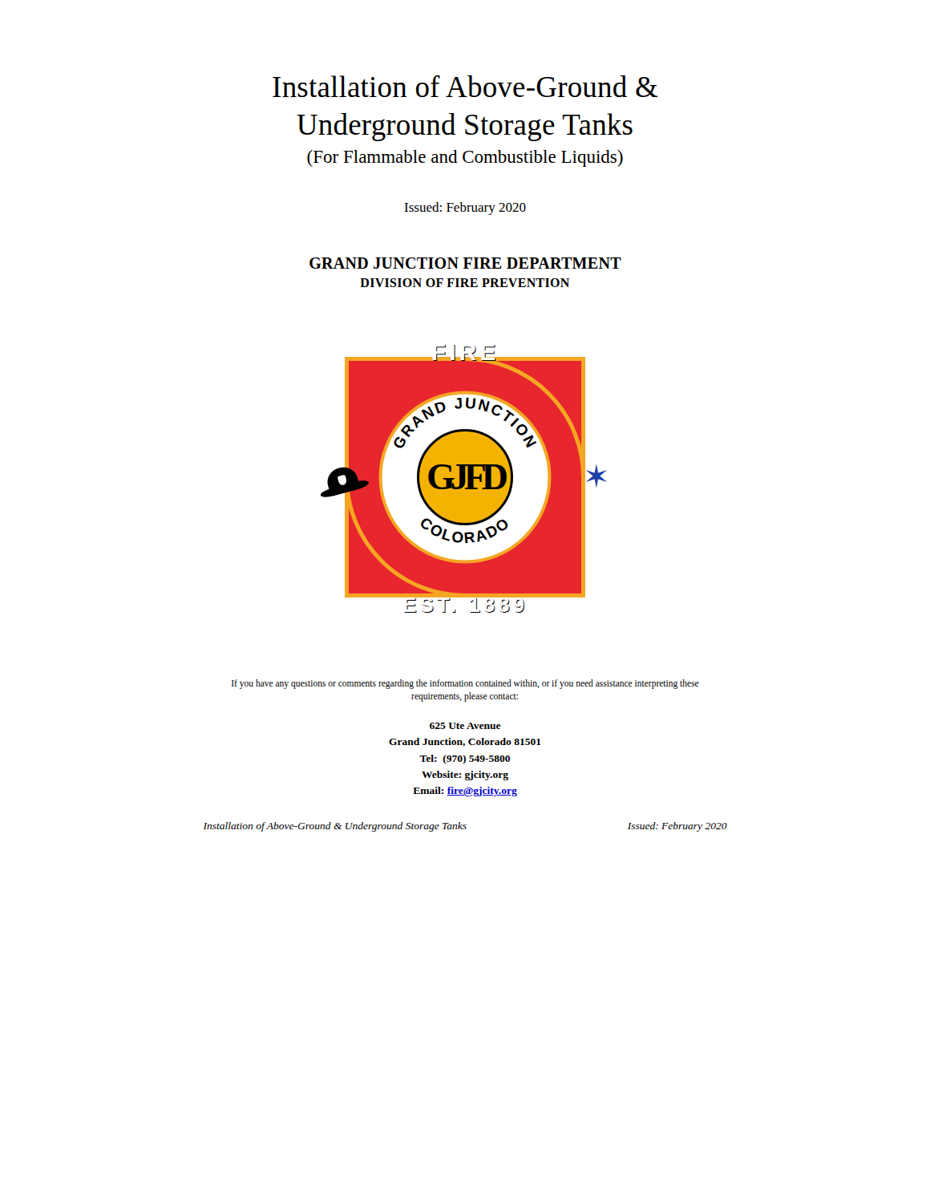Installation of Above-Ground &
Underground Storage Tanks
(For Flammable and Combustible Liquids)
Issued: February 2020
GRAND JUNCTION FIRE DEPARTMENT
DIVISION OF FIRE PREVENTION
FIRE
EST. 1889
✶
GRAND JUNCTION COLORADO
GJFD
If you have any questions or comments regarding the information contained within, or if you need assistance interpreting these requirements, please contact:
625 Ute Avenue
Grand Junction, Colorado 81501
Tel: (970) 549-5800
Website: gjcity.org
Email: fire@gjcity.org
Installation of Above-Ground & Underground Storage Tanks Issued: February 2020